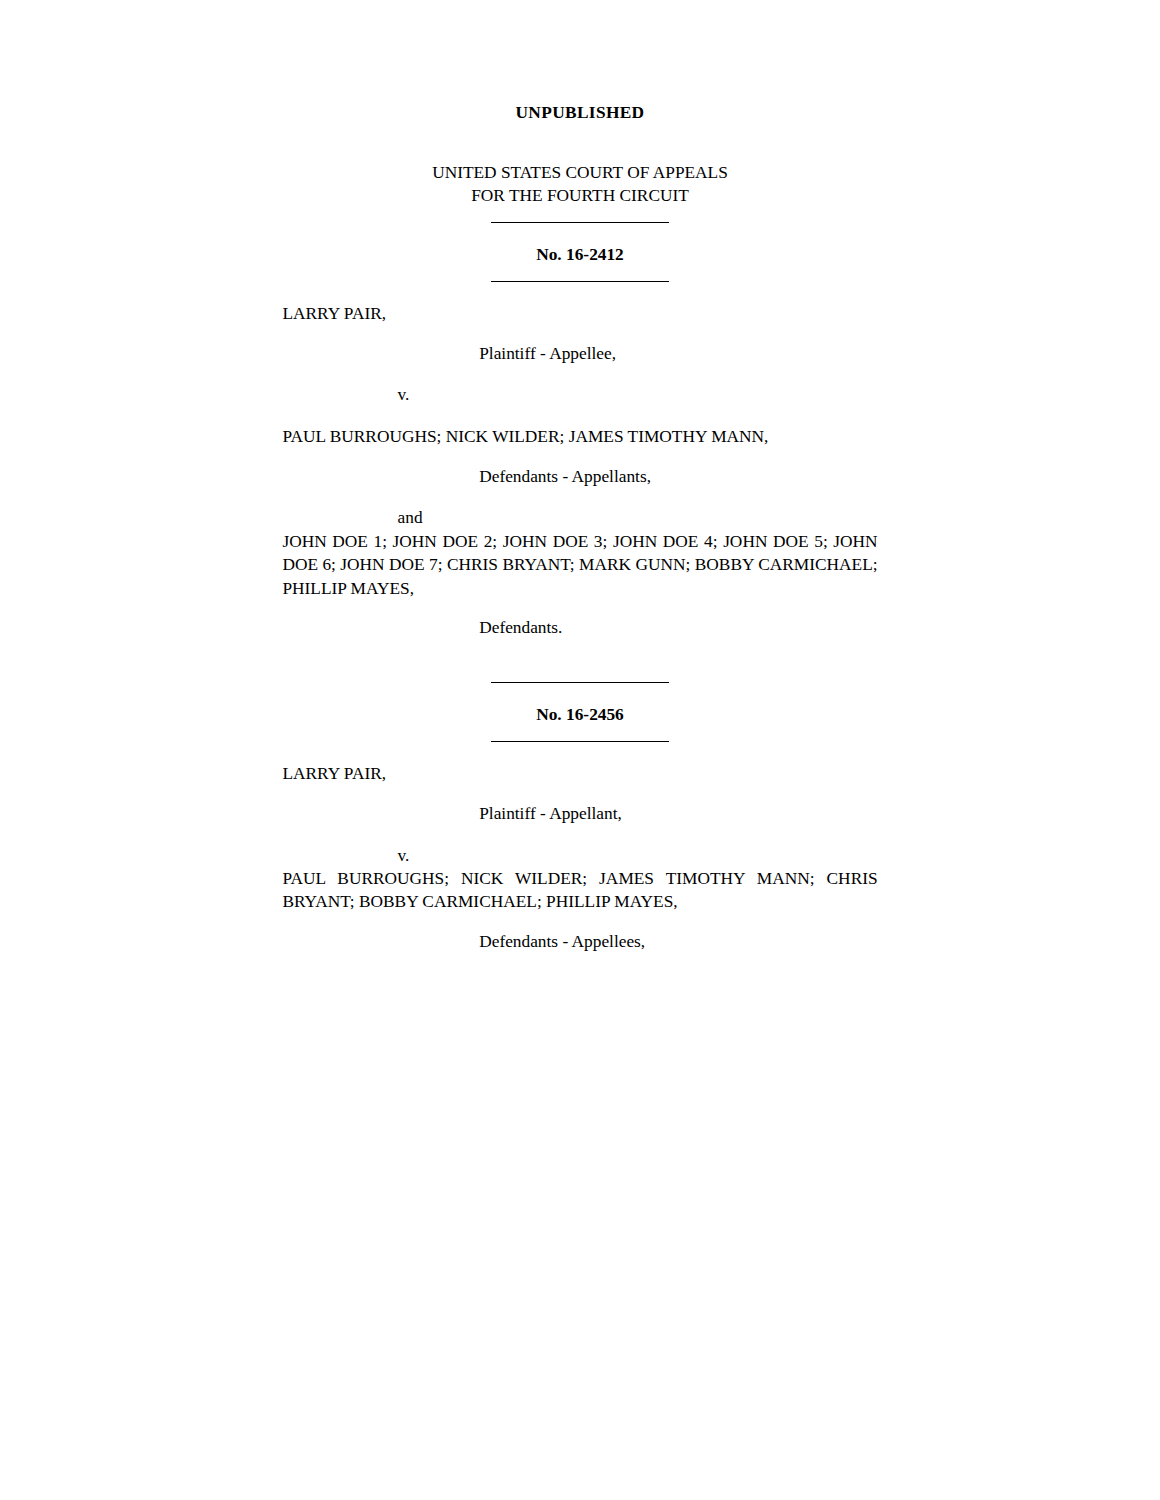UNPUBLISHED
UNITED STATES COURT OF APPEALS FOR THE FOURTH CIRCUIT
No. 16-2412
LARRY PAIR,
Plaintiff - Appellee,
v.
PAUL BURROUGHS; NICK WILDER; JAMES TIMOTHY MANN,
Defendants - Appellants,
and
JOHN DOE 1; JOHN DOE 2; JOHN DOE 3; JOHN DOE 4; JOHN DOE 5; JOHN DOE 6; JOHN DOE 7; CHRIS BRYANT; MARK GUNN; BOBBY CARMICHAEL; PHILLIP MAYES,
Defendants.
No. 16-2456
LARRY PAIR,
Plaintiff - Appellant,
v.
PAUL BURROUGHS; NICK WILDER; JAMES TIMOTHY MANN; CHRIS BRYANT; BOBBY CARMICHAEL; PHILLIP MAYES,
Defendants - Appellees,